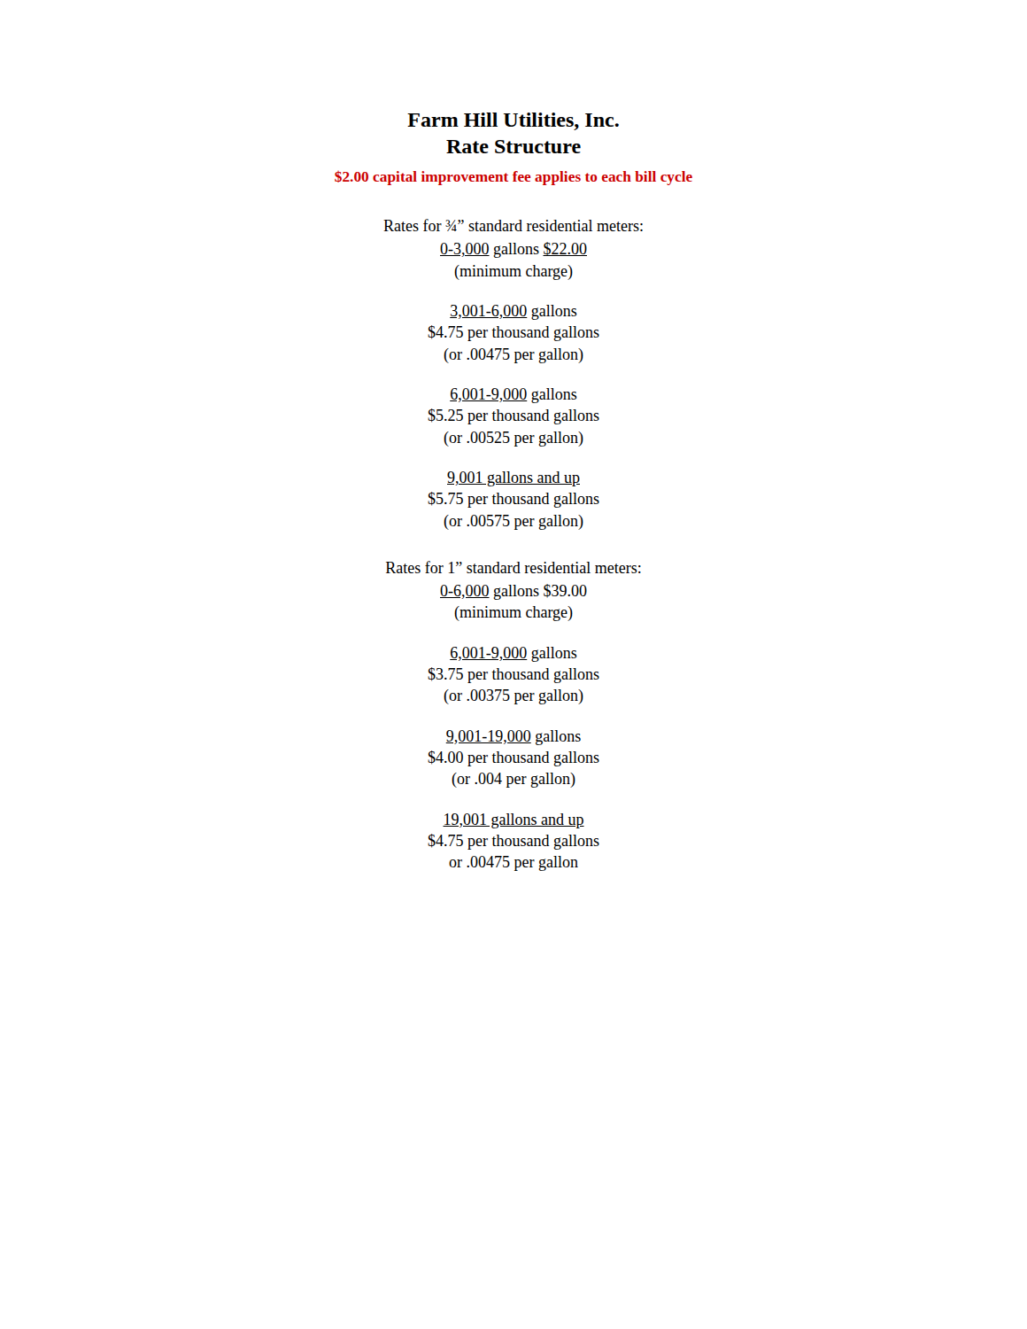Farm Hill Utilities, Inc.
Rate Structure
$2.00 capital improvement fee applies to each bill cycle
Rates for ¾” standard residential meters:
0-3,000 gallons $22.00 (minimum charge)
3,001-6,000 gallons $4.75 per thousand gallons (or .00475 per gallon)
6,001-9,000 gallons $5.25 per thousand gallons (or .00525 per gallon)
9,001 gallons and up $5.75 per thousand gallons (or .00575 per gallon)
Rates for 1” standard residential meters:
0-6,000 gallons $39.00 (minimum charge)
6,001-9,000 gallons $3.75 per thousand gallons (or .00375 per gallon)
9,001-19,000 gallons $4.00 per thousand gallons (or .004 per gallon)
19,001 gallons and up $4.75 per thousand gallons or .00475 per gallon